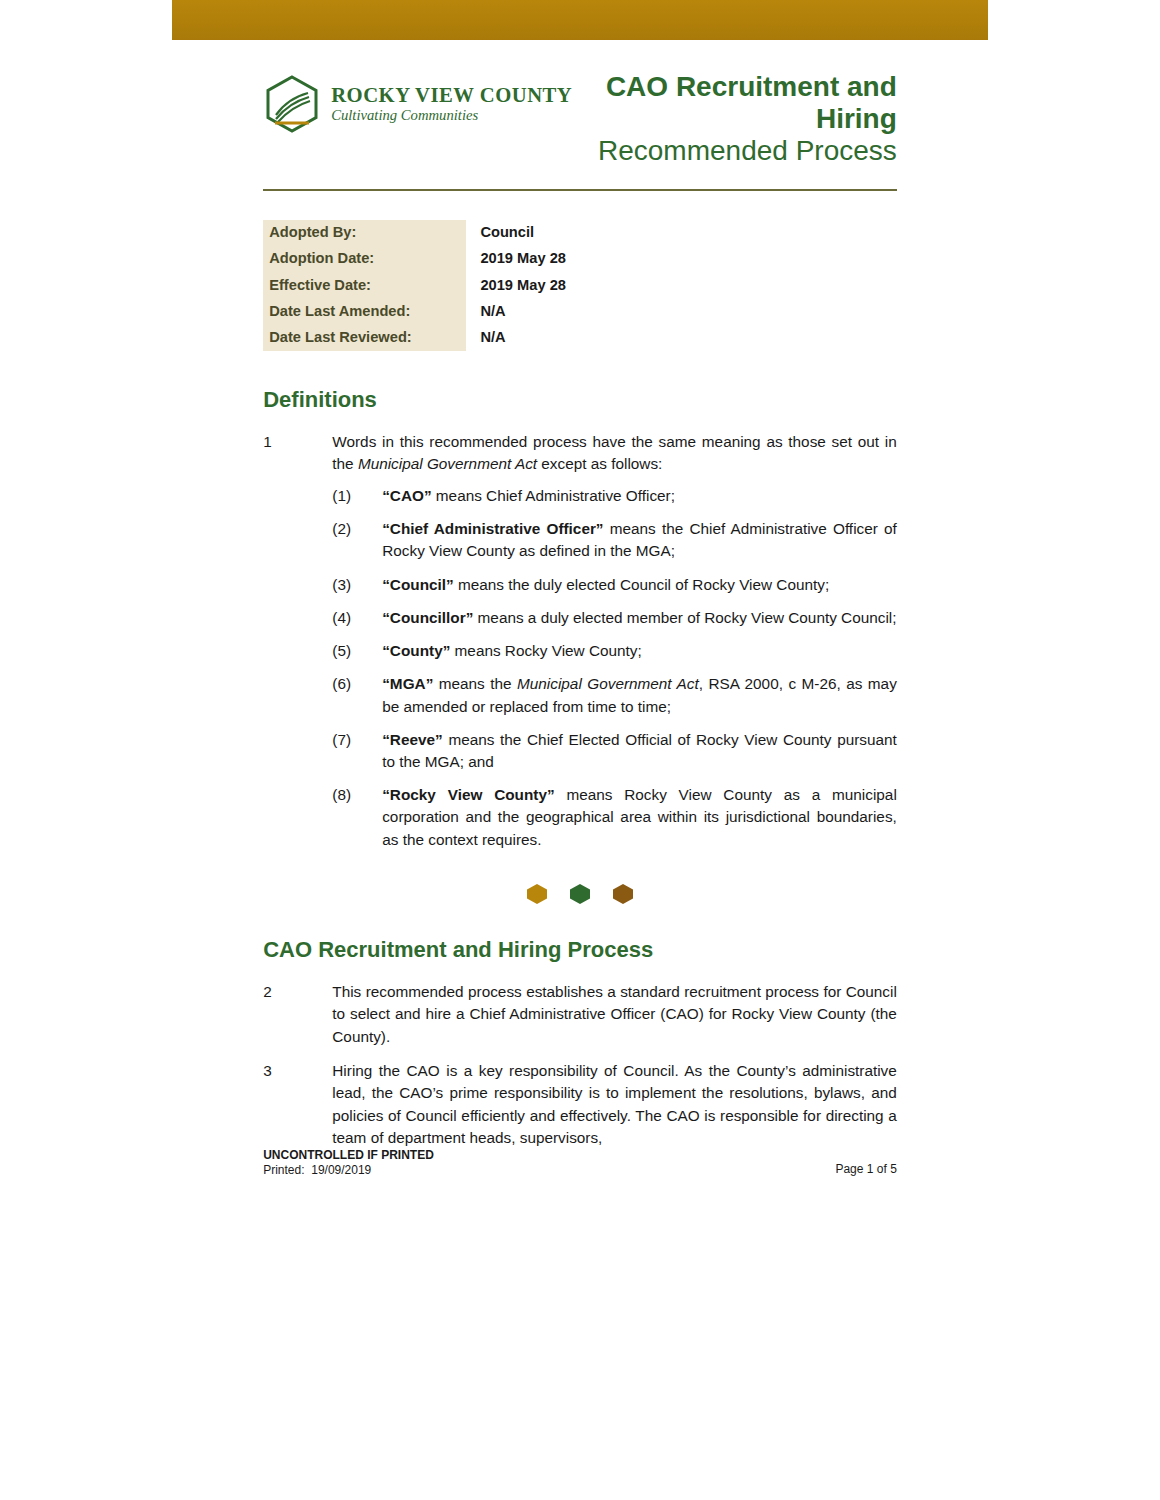ROCKY VIEW COUNTY
Cultivating Communities
CAO Recruitment and Hiring
Recommended Process
| Adopted By: | Council |
| Adoption Date: | 2019 May 28 |
| Effective Date: | 2019 May 28 |
| Date Last Amended: | N/A |
| Date Last Reviewed: | N/A |
Definitions
1
Words in this recommended process have the same meaning as those set out in the Municipal Government Act except as follows:
(1) “CAO” means Chief Administrative Officer;
(2) “Chief Administrative Officer” means the Chief Administrative Officer of Rocky View County as defined in the MGA;
(3) “Council” means the duly elected Council of Rocky View County;
(4) “Councillor” means a duly elected member of Rocky View County Council;
(5) “County” means Rocky View County;
(6) “MGA” means the Municipal Government Act, RSA 2000, c M-26, as may be amended or replaced from time to time;
(7) “Reeve” means the Chief Elected Official of Rocky View County pursuant to the MGA; and
(8) “Rocky View County” means Rocky View County as a municipal corporation and the geographical area within its jurisdictional boundaries, as the context requires.
CAO Recruitment and Hiring Process
2
This recommended process establishes a standard recruitment process for Council to select and hire a Chief Administrative Officer (CAO) for Rocky View County (the County).
3
Hiring the CAO is a key responsibility of Council. As the County’s administrative lead, the CAO’s prime responsibility is to implement the resolutions, bylaws, and policies of Council efficiently and effectively. The CAO is responsible for directing a team of department heads, supervisors,
UNCONTROLLED IF PRINTED
Printed: 19/09/2019
Page 1 of 5